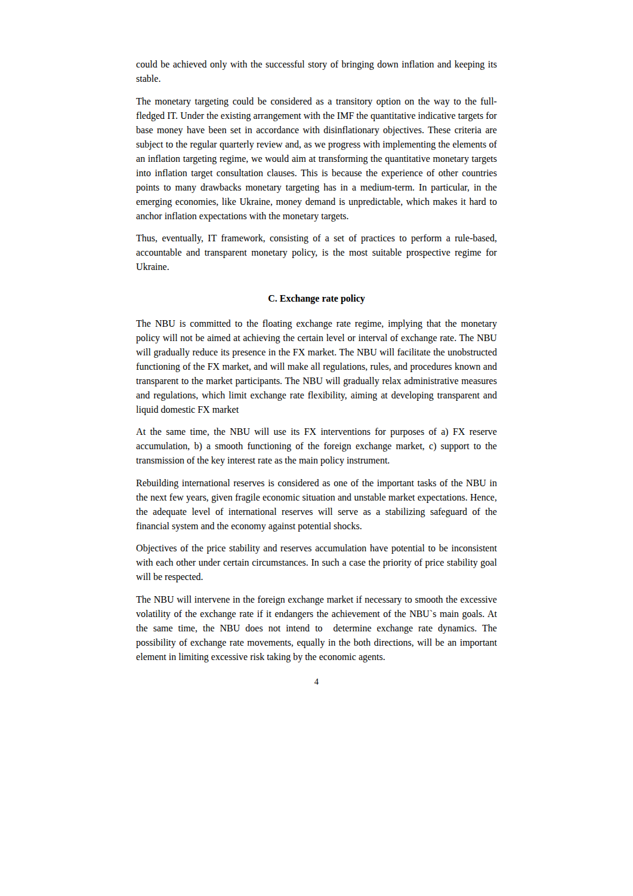could be achieved only with the successful story of bringing down inflation and keeping its stable.
The monetary targeting could be considered as a transitory option on the way to the full-fledged IT. Under the existing arrangement with the IMF the quantitative indicative targets for base money have been set in accordance with disinflationary objectives. These criteria are subject to the regular quarterly review and, as we progress with implementing the elements of an inflation targeting regime, we would aim at transforming the quantitative monetary targets into inflation target consultation clauses. This is because the experience of other countries points to many drawbacks monetary targeting has in a medium-term. In particular, in the emerging economies, like Ukraine, money demand is unpredictable, which makes it hard to anchor inflation expectations with the monetary targets.
Thus, eventually, IT framework, consisting of a set of practices to perform a rule-based, accountable and transparent monetary policy, is the most suitable prospective regime for Ukraine.
C. Exchange rate policy
The NBU is committed to the floating exchange rate regime, implying that the monetary policy will not be aimed at achieving the certain level or interval of exchange rate. The NBU will gradually reduce its presence in the FX market. The NBU will facilitate the unobstructed functioning of the FX market, and will make all regulations, rules, and procedures known and transparent to the market participants. The NBU will gradually relax administrative measures and regulations, which limit exchange rate flexibility, aiming at developing transparent and liquid domestic FX market
At the same time, the NBU will use its FX interventions for purposes of a) FX reserve accumulation, b) a smooth functioning of the foreign exchange market, c) support to the transmission of the key interest rate as the main policy instrument.
Rebuilding international reserves is considered as one of the important tasks of the NBU in the next few years, given fragile economic situation and unstable market expectations. Hence, the adequate level of international reserves will serve as a stabilizing safeguard of the financial system and the economy against potential shocks.
Objectives of the price stability and reserves accumulation have potential to be inconsistent with each other under certain circumstances. In such a case the priority of price stability goal will be respected.
The NBU will intervene in the foreign exchange market if necessary to smooth the excessive volatility of the exchange rate if it endangers the achievement of the NBU`s main goals. At the same time, the NBU does not intend to determine exchange rate dynamics. The possibility of exchange rate movements, equally in the both directions, will be an important element in limiting excessive risk taking by the economic agents.
4